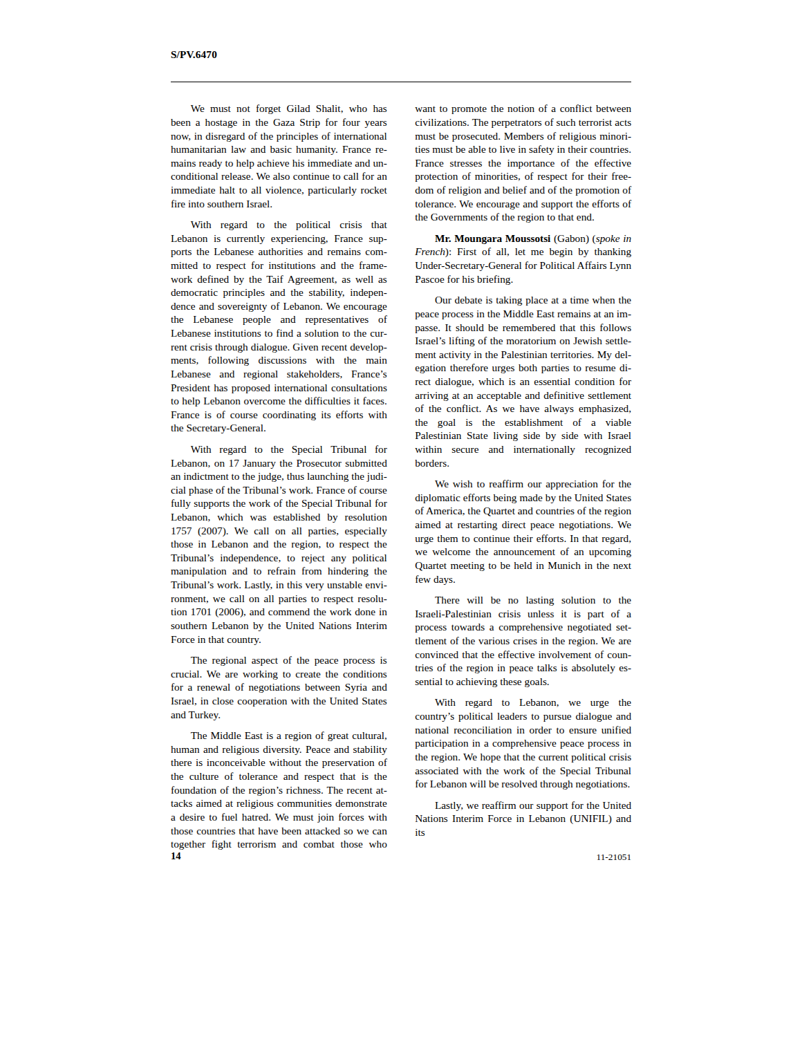S/PV.6470
We must not forget Gilad Shalit, who has been a hostage in the Gaza Strip for four years now, in disregard of the principles of international humanitarian law and basic humanity. France remains ready to help achieve his immediate and unconditional release. We also continue to call for an immediate halt to all violence, particularly rocket fire into southern Israel.
With regard to the political crisis that Lebanon is currently experiencing, France supports the Lebanese authorities and remains committed to respect for institutions and the framework defined by the Taif Agreement, as well as democratic principles and the stability, independence and sovereignty of Lebanon. We encourage the Lebanese people and representatives of Lebanese institutions to find a solution to the current crisis through dialogue. Given recent developments, following discussions with the main Lebanese and regional stakeholders, France’s President has proposed international consultations to help Lebanon overcome the difficulties it faces. France is of course coordinating its efforts with the Secretary-General.
With regard to the Special Tribunal for Lebanon, on 17 January the Prosecutor submitted an indictment to the judge, thus launching the judicial phase of the Tribunal’s work. France of course fully supports the work of the Special Tribunal for Lebanon, which was established by resolution 1757 (2007). We call on all parties, especially those in Lebanon and the region, to respect the Tribunal’s independence, to reject any political manipulation and to refrain from hindering the Tribunal’s work. Lastly, in this very unstable environment, we call on all parties to respect resolution 1701 (2006), and commend the work done in southern Lebanon by the United Nations Interim Force in that country.
The regional aspect of the peace process is crucial. We are working to create the conditions for a renewal of negotiations between Syria and Israel, in close cooperation with the United States and Turkey.
The Middle East is a region of great cultural, human and religious diversity. Peace and stability there is inconceivable without the preservation of the culture of tolerance and respect that is the foundation of the region’s richness. The recent attacks aimed at religious communities demonstrate a desire to fuel hatred. We must join forces with those countries that have been attacked so we can together fight terrorism and combat those who want to promote the notion of a conflict between civilizations. The perpetrators of such terrorist acts must be prosecuted. Members of religious minorities must be able to live in safety in their countries. France stresses the importance of the effective protection of minorities, of respect for their freedom of religion and belief and of the promotion of tolerance. We encourage and support the efforts of the Governments of the region to that end.
Mr. Moungara Moussotsi (Gabon) (spoke in French): First of all, let me begin by thanking Under-Secretary-General for Political Affairs Lynn Pascoe for his briefing.
Our debate is taking place at a time when the peace process in the Middle East remains at an impasse. It should be remembered that this follows Israel’s lifting of the moratorium on Jewish settlement activity in the Palestinian territories. My delegation therefore urges both parties to resume direct dialogue, which is an essential condition for arriving at an acceptable and definitive settlement of the conflict. As we have always emphasized, the goal is the establishment of a viable Palestinian State living side by side with Israel within secure and internationally recognized borders.
We wish to reaffirm our appreciation for the diplomatic efforts being made by the United States of America, the Quartet and countries of the region aimed at restarting direct peace negotiations. We urge them to continue their efforts. In that regard, we welcome the announcement of an upcoming Quartet meeting to be held in Munich in the next few days.
There will be no lasting solution to the Israeli-Palestinian crisis unless it is part of a process towards a comprehensive negotiated settlement of the various crises in the region. We are convinced that the effective involvement of countries of the region in peace talks is absolutely essential to achieving these goals.
With regard to Lebanon, we urge the country’s political leaders to pursue dialogue and national reconciliation in order to ensure unified participation in a comprehensive peace process in the region. We hope that the current political crisis associated with the work of the Special Tribunal for Lebanon will be resolved through negotiations.
Lastly, we reaffirm our support for the United Nations Interim Force in Lebanon (UNIFIL) and its
14
11-21051